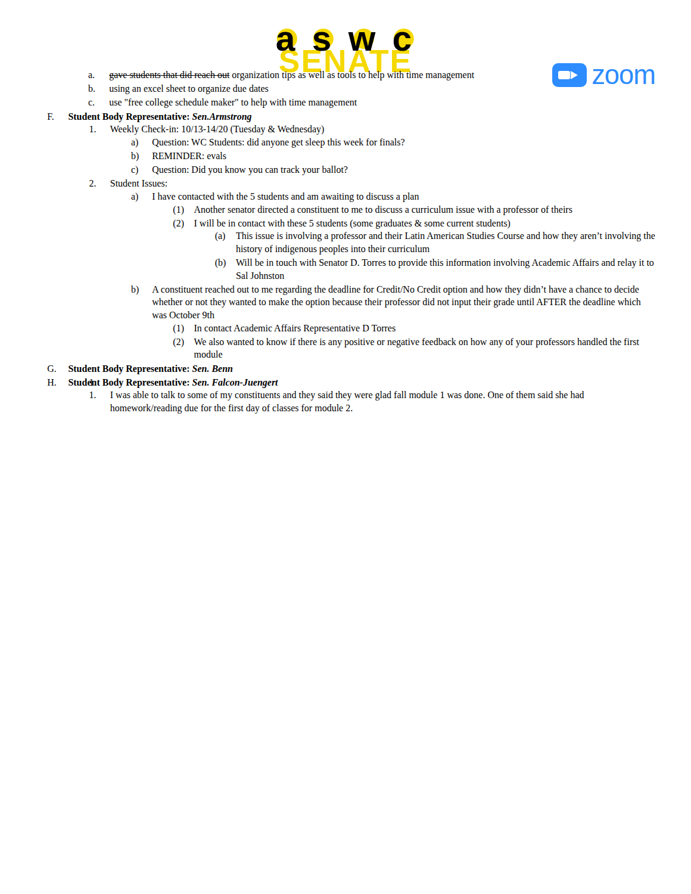a s w c
SENATE
zoom
a. gave students that did reach out organization tips as well as tools to help with time management
b. using an excel sheet to organize due dates
c. use "free college schedule maker" to help with time management
F. Student Body Representative: Sen.Armstrong
1. Weekly Check-in: 10/13-14/20 (Tuesday & Wednesday)
a) Question: WC Students: did anyone get sleep this week for finals?
b) REMINDER: evals
c) Question: Did you know you can track your ballot?
2. Student Issues:
a) I have contacted with the 5 students and am awaiting to discuss a plan
(1) Another senator directed a constituent to me to discuss a curriculum issue with a professor of theirs
(2) I will be in contact with these 5 students (some graduates & some current students)
(a) This issue is involving a professor and their Latin American Studies Course and how they aren’t involving the history of indigenous peoples into their curriculum
(b) Will be in touch with Senator D. Torres to provide this information involving Academic Affairs and relay it to Sal Johnston
b) A constituent reached out to me regarding the deadline for Credit/No Credit option and how they didn’t have a chance to decide whether or not they wanted to make the option because their professor did not input their grade until AFTER the deadline which was October 9th
(1) In contact Academic Affairs Representative D Torres
(2) We also wanted to know if there is any positive or negative feedback on how any of your professors handled the first module
G. Student Body Representative: Sen. Benn
1.
H. Student Body Representative: Sen. Falcon-Juengert
1. I was able to talk to some of my constituents and they said they were glad fall module 1 was done. One of them said she had homework/reading due for the first day of classes for module 2.